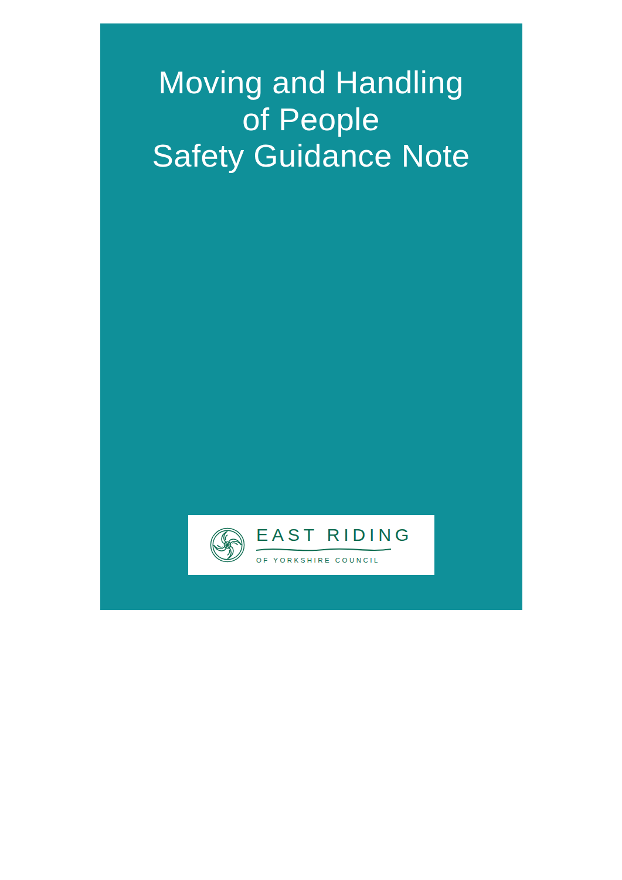Moving and Handling
of People
Safety Guidance Note
EAST RIDING
OF YORKSHIRE COUNCIL